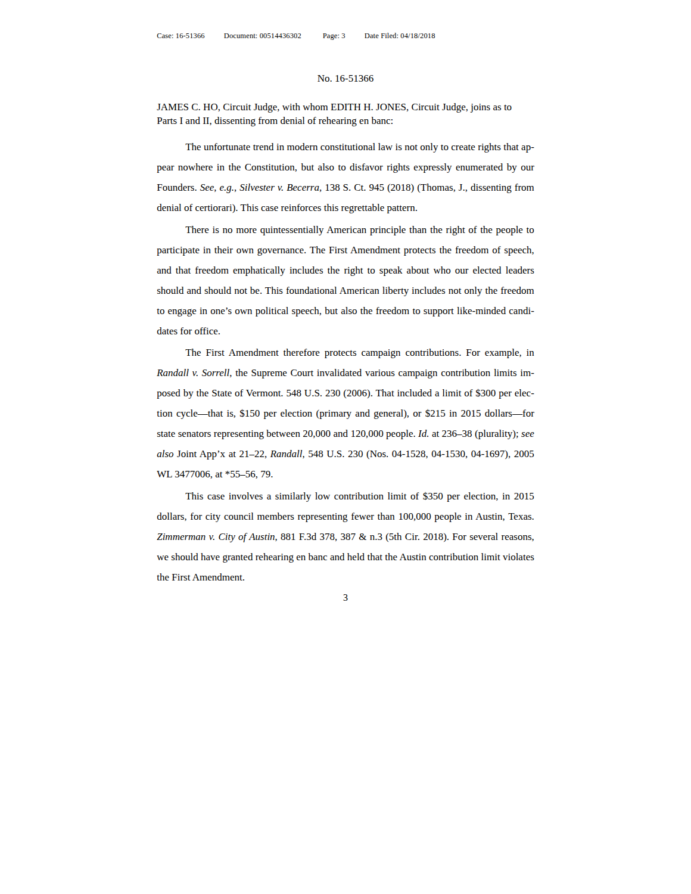Case: 16-51366 Document: 00514436302 Page: 3 Date Filed: 04/18/2018
No. 16-51366
JAMES C. HO, Circuit Judge, with whom EDITH H. JONES, Circuit Judge, joins as to Parts I and II, dissenting from denial of rehearing en banc:
The unfortunate trend in modern constitutional law is not only to create rights that appear nowhere in the Constitution, but also to disfavor rights expressly enumerated by our Founders. See, e.g., Silvester v. Becerra, 138 S. Ct. 945 (2018) (Thomas, J., dissenting from denial of certiorari). This case reinforces this regrettable pattern.
There is no more quintessentially American principle than the right of the people to participate in their own governance. The First Amendment protects the freedom of speech, and that freedom emphatically includes the right to speak about who our elected leaders should and should not be. This foundational American liberty includes not only the freedom to engage in one’s own political speech, but also the freedom to support like-minded candidates for office.
The First Amendment therefore protects campaign contributions. For example, in Randall v. Sorrell, the Supreme Court invalidated various campaign contribution limits imposed by the State of Vermont. 548 U.S. 230 (2006). That included a limit of $300 per election cycle—that is, $150 per election (primary and general), or $215 in 2015 dollars—for state senators representing between 20,000 and 120,000 people. Id. at 236–38 (plurality); see also Joint App’x at 21–22, Randall, 548 U.S. 230 (Nos. 04-1528, 04-1530, 04-1697), 2005 WL 3477006, at *55–56, 79.
This case involves a similarly low contribution limit of $350 per election, in 2015 dollars, for city council members representing fewer than 100,000 people in Austin, Texas. Zimmerman v. City of Austin, 881 F.3d 378, 387 & n.3 (5th Cir. 2018). For several reasons, we should have granted rehearing en banc and held that the Austin contribution limit violates the First Amendment.
3